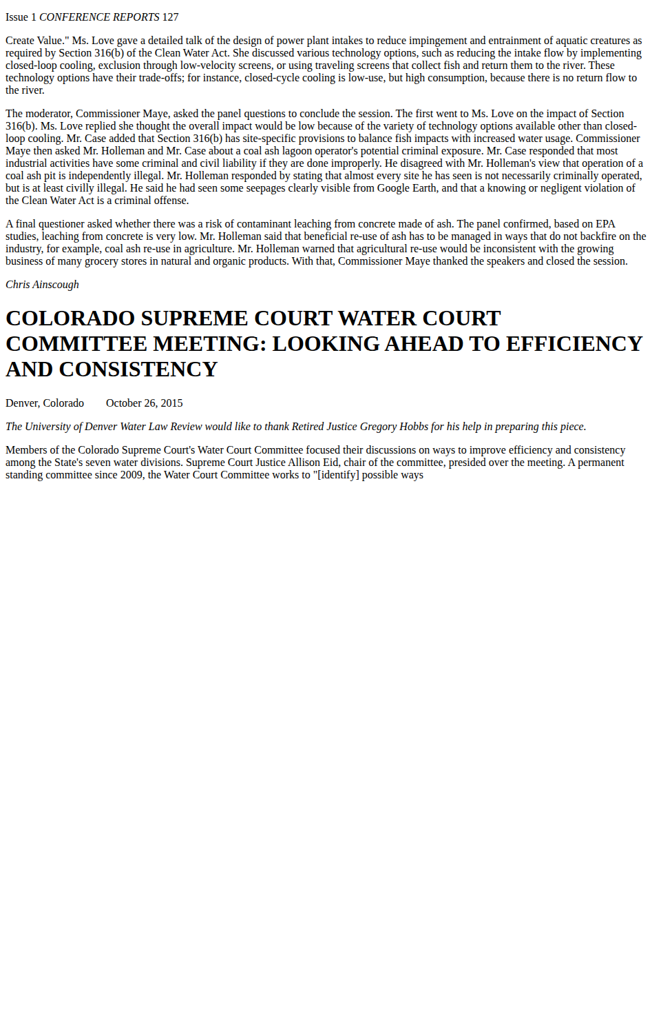Issue 1 CONFERENCE REPORTS 127
Create Value." Ms. Love gave a detailed talk of the design of power plant intakes to reduce impingement and entrainment of aquatic creatures as required by Section 316(b) of the Clean Water Act. She discussed various technology options, such as reducing the intake flow by implementing closed-loop cooling, exclusion through low-velocity screens, or using traveling screens that collect fish and return them to the river. These technology options have their trade-offs; for instance, closed-cycle cooling is low-use, but high consumption, because there is no return flow to the river.
The moderator, Commissioner Maye, asked the panel questions to conclude the session. The first went to Ms. Love on the impact of Section 316(b). Ms. Love replied she thought the overall impact would be low because of the variety of technology options available other than closed-loop cooling. Mr. Case added that Section 316(b) has site-specific provisions to balance fish impacts with increased water usage. Commissioner Maye then asked Mr. Holleman and Mr. Case about a coal ash lagoon operator's potential criminal exposure. Mr. Case responded that most industrial activities have some criminal and civil liability if they are done improperly. He disagreed with Mr. Holleman's view that operation of a coal ash pit is independently illegal. Mr. Holleman responded by stating that almost every site he has seen is not necessarily criminally operated, but is at least civilly illegal. He said he had seen some seepages clearly visible from Google Earth, and that a knowing or negligent violation of the Clean Water Act is a criminal offense.
A final questioner asked whether there was a risk of contaminant leaching from concrete made of ash. The panel confirmed, based on EPA studies, leaching from concrete is very low. Mr. Holleman said that beneficial re-use of ash has to be managed in ways that do not backfire on the industry, for example, coal ash re-use in agriculture. Mr. Holleman warned that agricultural re-use would be inconsistent with the growing business of many grocery stores in natural and organic products. With that, Commissioner Maye thanked the speakers and closed the session.
Chris Ainscough
COLORADO SUPREME COURT WATER COURT COMMITTEE MEETING: LOOKING AHEAD TO EFFICIENCY AND CONSISTENCY
Denver, Colorado October 26, 2015
The University of Denver Water Law Review would like to thank Retired Justice Gregory Hobbs for his help in preparing this piece.
Members of the Colorado Supreme Court's Water Court Committee focused their discussions on ways to improve efficiency and consistency among the State's seven water divisions. Supreme Court Justice Allison Eid, chair of the committee, presided over the meeting. A permanent standing committee since 2009, the Water Court Committee works to "[identify] possible ways